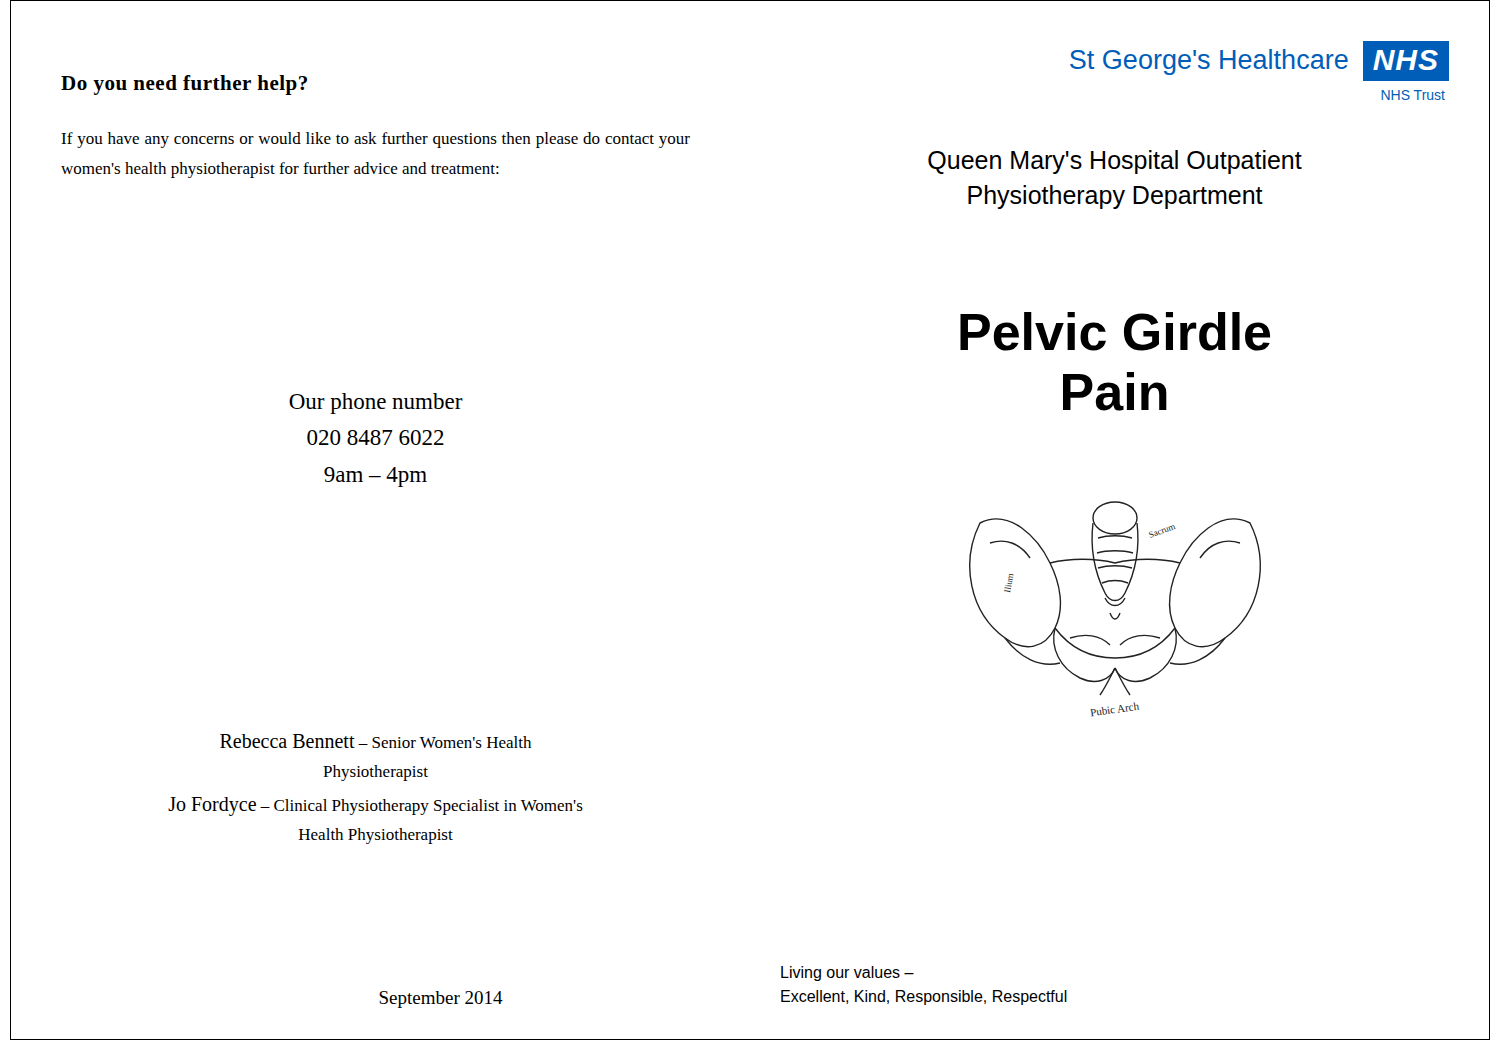Do you need further help?
If you have any concerns or would like to ask further questions then please do contact your women's health physiotherapist for further advice and treatment:
Our phone number
020 8487 6022
9am – 4pm
Rebecca Bennett – Senior Women's Health
Physiotherapist
Jo Fordyce – Clinical Physiotherapy Specialist in Women's
Health Physiotherapist
September 2014
St George's Healthcare NHS
NHS Trust
Queen Mary's Hospital Outpatient
Physiotherapy Department
Pelvic Girdle
Pain
Living our values –
Excellent, Kind, Responsible, Respectful